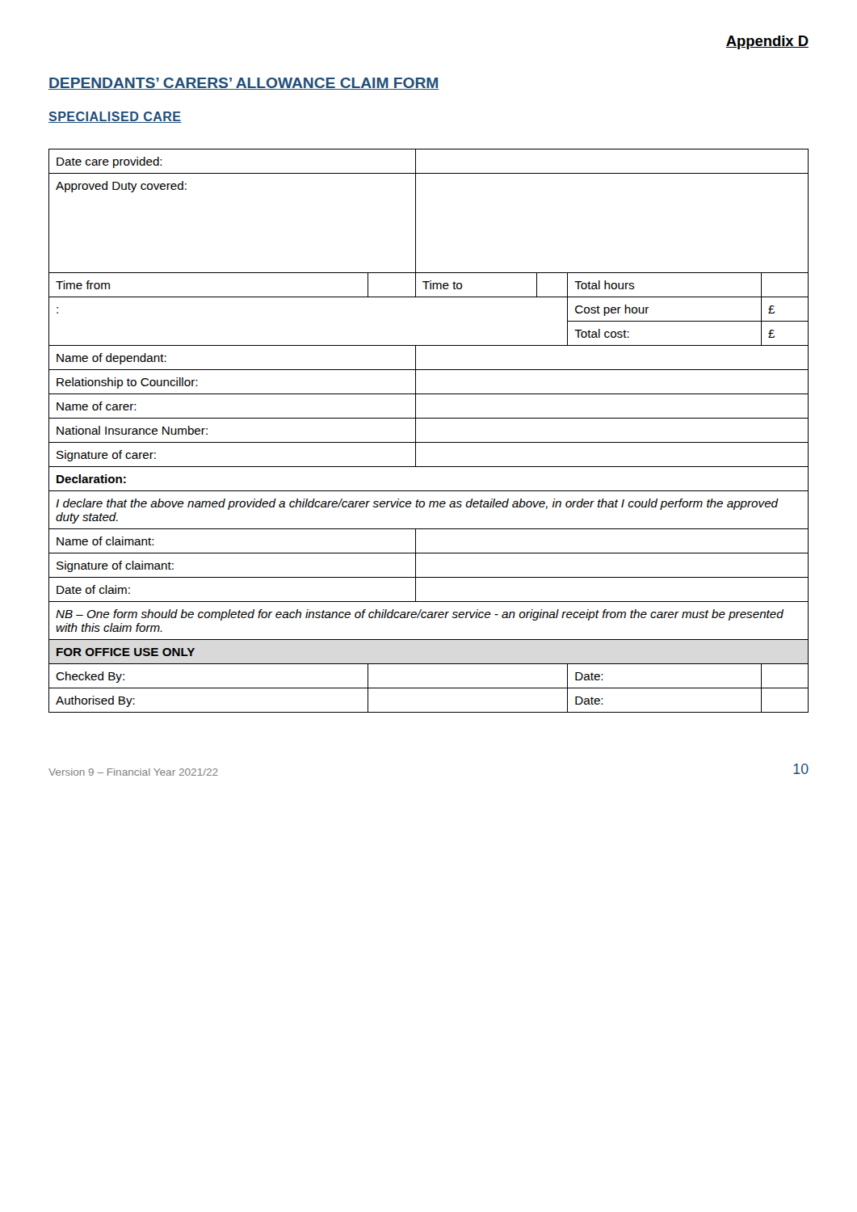Appendix D
DEPENDANTS’ CARERS’ ALLOWANCE CLAIM FORM
SPECIALISED CARE
| Date care provided: | |
| Approved Duty covered: | |
| Time from | | Time to | | Total hours | |
| : | Cost per hour | £ |
| Total cost: | £ |
| Name of dependant: | |
| Relationship to Councillor: | |
| Name of carer: | |
| National Insurance Number: | |
| Signature of carer: | |
| Declaration: |
| I declare that the above named provided a childcare/carer service to me as detailed above, in order that I could perform the approved duty stated. |
| Name of claimant: | |
| Signature of claimant: | |
| Date of claim: | |
| NB – One form should be completed for each instance of childcare/carer service - an original receipt from the carer must be presented with this claim form. |
| FOR OFFICE USE ONLY |
| Checked By: | | Date: | |
| Authorised By: | | Date: | |
Version 9 – Financial Year 2021/22 10